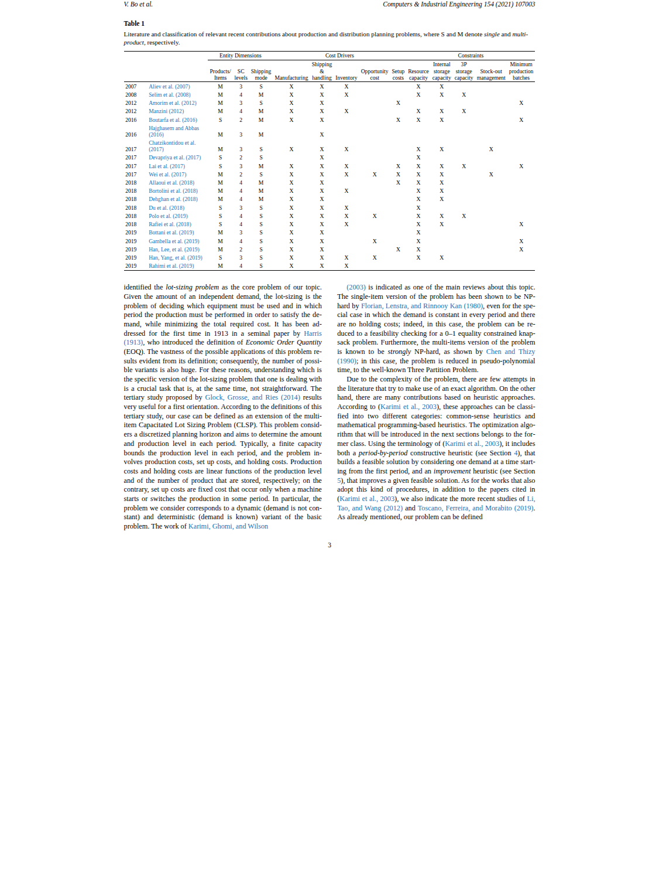V. Bo et al.
Computers & Industrial Engineering 154 (2021) 107003
Table 1
Literature and classification of relevant recent contributions about production and distribution planning problems, where S and M denote single and multi-product, respectively.
| | | Entity Dimensions | Cost Drivers | Constraints |
| --- | --- | --- | --- | --- |
| | | Products/ Items | SC levels | Shipping mode | Manufacturing | Shipping & handling | Inventory | Opportunity cost | Setup costs | Resource capacity | Internal storage capacity | 3P storage capacity | Stock-out management | Minimum production batches |
| 2007 | Aliev et al. (2007) | M | 3 | S | X | X | X | | | X | X | | | |
| 2008 | Selim et al. (2008) | M | 4 | M | X | X | X | | | X | X | X | | |
| 2012 | Amorim et al. (2012) | M | 3 | S | X | X | | | X | | | | | X |
| 2012 | Manzini (2012) | M | 4 | M | X | X | X | | | X | X | X | | |
| 2016 | Boutarfa et al. (2016) | S | 2 | M | X | X | | | X | X | X | | | X |
| 2016 | Hajghasem and Abbas (2016) | M | 3 | M | | X | | | | | | | | |
| 2017 | Chatzikontidou et al. (2017) | M | 3 | S | X | X | X | | | X | X | | X | |
| 2017 | Devapriya et al. (2017) | S | 2 | S | | X | | | | X | | | | |
| 2017 | Lai et al. (2017) | S | 3 | M | X | X | X | | X | X | X | X | | X |
| 2017 | Wei et al. (2017) | M | 2 | S | X | X | X | X | X | X | X | | X | |
| 2018 | Allaoui et al. (2018) | M | 4 | M | X | X | | | X | X | X | | | |
| 2018 | Bortolini et al. (2018) | M | 4 | M | X | X | X | | | X | X | | | |
| 2018 | Dehghan et al. (2018) | M | 4 | M | X | X | | | | X | X | | | |
| 2018 | Du et al. (2018) | S | 3 | S | X | X | X | | | X | | | | |
| 2018 | Polo et al. (2019) | S | 4 | S | X | X | X | X | | X | X | X | | |
| 2018 | Rafiei et al. (2018) | S | 4 | S | X | X | X | | | X | X | | | X |
| 2019 | Bottani et al. (2019) | M | 3 | S | X | X | | | | X | | | | |
| 2019 | Gambella et al. (2019) | M | 4 | S | X | X | | X | | X | | | | X |
| 2019 | Han, Lee, et al. (2019) | M | 2 | S | X | X | | | X | X | | | | X |
| 2019 | Han, Yang, et al. (2019) | S | 3 | S | X | X | X | X | | X | X | | | |
| 2019 | Rahimi et al. (2019) | M | 4 | S | X | X | X | | | | | | | |
identified the lot-sizing problem as the core problem of our topic. Given the amount of an independent demand, the lot-sizing is the problem of deciding which equipment must be used and in which period the production must be performed in order to satisfy the demand, while minimizing the total required cost. It has been addressed for the first time in 1913 in a seminal paper by Harris (1913), who introduced the definition of Economic Order Quantity (EOQ). The vastness of the possible applications of this problem results evident from its definition; consequently, the number of possible variants is also huge. For these reasons, understanding which is the specific version of the lot-sizing problem that one is dealing with is a crucial task that is, at the same time, not straightforward. The tertiary study proposed by Glock, Grosse, and Ries (2014) results very useful for a first orientation. According to the definitions of this tertiary study, our case can be defined as an extension of the multi-item Capacitated Lot Sizing Problem (CLSP). This problem considers a discretized planning horizon and aims to determine the amount and production level in each period. Typically, a finite capacity bounds the production level in each period, and the problem involves production costs, set up costs, and holding costs. Production costs and holding costs are linear functions of the production level and of the number of product that are stored, respectively; on the contrary, set up costs are fixed cost that occur only when a machine starts or switches the production in some period. In particular, the problem we consider corresponds to a dynamic (demand is not constant) and deterministic (demand is known) variant of the basic problem. The work of Karimi, Ghomi, and Wilson
(2003) is indicated as one of the main reviews about this topic. The single-item version of the problem has been shown to be NP-hard by Florian, Lenstra, and Rinnooy Kan (1980), even for the special case in which the demand is constant in every period and there are no holding costs; indeed, in this case, the problem can be reduced to a feasibility checking for a 0–1 equality constrained knapsack problem. Furthermore, the multi-items version of the problem is known to be strongly NP-hard, as shown by Chen and Thizy (1990); in this case, the problem is reduced in pseudo-polynomial time, to the well-known Three Partition Problem.
Due to the complexity of the problem, there are few attempts in the literature that try to make use of an exact algorithm. On the other hand, there are many contributions based on heuristic approaches. According to (Karimi et al., 2003), these approaches can be classified into two different categories: common-sense heuristics and mathematical programming-based heuristics. The optimization algorithm that will be introduced in the next sections belongs to the former class. Using the terminology of (Karimi et al., 2003), it includes both a period-by-period constructive heuristic (see Section 4), that builds a feasible solution by considering one demand at a time starting from the first period, and an improvement heuristic (see Section 5), that improves a given feasible solution. As for the works that also adopt this kind of procedures, in addition to the papers cited in (Karimi et al., 2003), we also indicate the more recent studies of Li, Tao, and Wang (2012) and Toscano, Ferreira, and Morabito (2019). As already mentioned, our problem can be defined
3